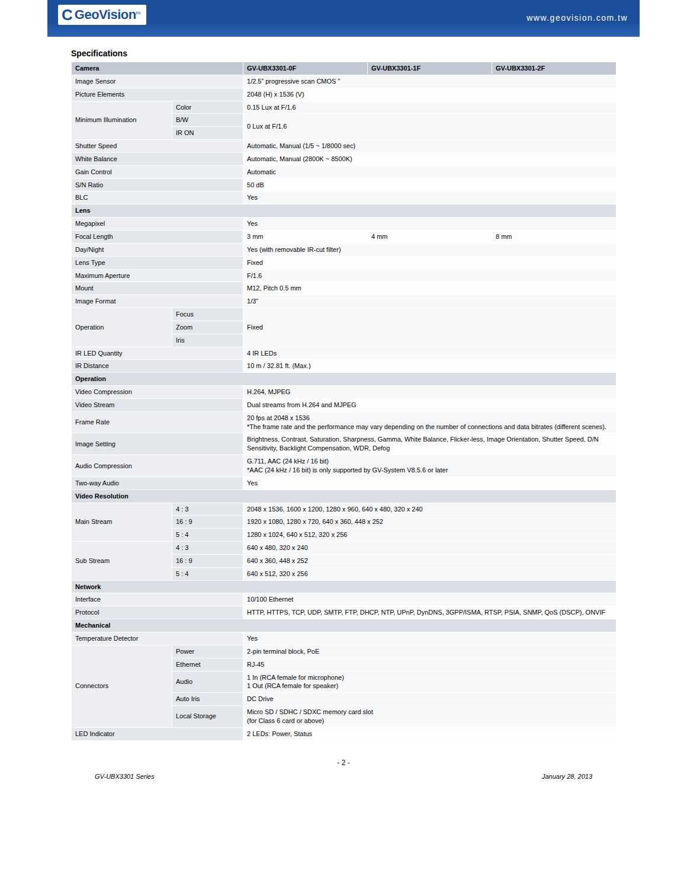CGeoVisioninc
www.geovision.com.tw
Specifications
| Camera | GV-UBX3301-0F | GV-UBX3301-1F | GV-UBX3301-2F |
| Image Sensor | 1/2.5” progressive scan CMOS ” |
| Picture Elements | 2048 (H) x 1536 (V) |
| Minimum Illumination | Color | 0.15 Lux at F/1.6 |
| B/W | 0 Lux at F/1.6 |
| IR ON |
| Shutter Speed | Automatic, Manual (1/5 ~ 1/8000 sec) |
| White Balance | Automatic, Manual (2800K ~ 8500K) |
| Gain Control | Automatic |
| S/N Ratio | 50 dB |
| BLC | Yes |
| Lens |
| Megapixel | Yes |
| Focal Length | 3 mm | 4 mm | 8 mm |
| Day/Night | Yes (with removable IR-cut filter) |
| Lens Type | Fixed |
| Maximum Aperture | F/1.6 |
| Mount | M12, Pitch 0.5 mm |
| Image Format | 1/3” |
| Operation | Focus | Fixed |
| Zoom |
| Iris |
| IR LED Quantity | 4 IR LEDs |
| IR Distance | 10 m / 32.81 ft. (Max.) |
| Operation |
| Video Compression | H.264, MJPEG |
| Video Stream | Dual streams from H.264 and MJPEG |
| Frame Rate | 20 fps at 2048 x 1536 *The frame rate and the performance may vary depending on the number of connections and data bitrates (different scenes). |
| Image Setting | Brightness, Contrast, Saturation, Sharpness, Gamma, White Balance, Flicker-less, Image Orientation, Shutter Speed, D/N Sensitivity, Backlight Compensation, WDR, Defog |
| Audio Compression | G.711, AAC (24 kHz / 16 bit) *AAC (24 kHz / 16 bit) is only supported by GV-System V8.5.6 or later |
| Two-way Audio | Yes |
| Video Resolution |
| Main Stream | 4 : 3 | 2048 x 1536, 1600 x 1200, 1280 x 960, 640 x 480, 320 x 240 |
| 16 : 9 | 1920 x 1080, 1280 x 720, 640 x 360, 448 x 252 |
| 5 : 4 | 1280 x 1024, 640 x 512, 320 x 256 |
| Sub Stream | 4 : 3 | 640 x 480, 320 x 240 |
| 16 : 9 | 640 x 360, 448 x 252 |
| 5 : 4 | 640 x 512, 320 x 256 |
| Network |
| Interface | 10/100 Ethernet |
| Protocol | HTTP, HTTPS, TCP, UDP, SMTP, FTP, DHCP, NTP, UPnP, DynDNS, 3GPP/ISMA, RTSP, PSIA, SNMP, QoS (DSCP), ONVIF |
| Mechanical |
| Temperature Detector | Yes |
| Connectors | Power | 2-pin terminal block, PoE |
| Ethernet | RJ-45 |
| Audio | 1 In (RCA female for microphone) 1 Out (RCA female for speaker) |
| Auto Iris | DC Drive |
| Local Storage | Micro SD / SDHC / SDXC memory card slot (for Class 6 card or above) |
| LED Indicator | 2 LEDs: Power, Status |
- 2 -
GV-UBX3301 Series
January 28, 2013